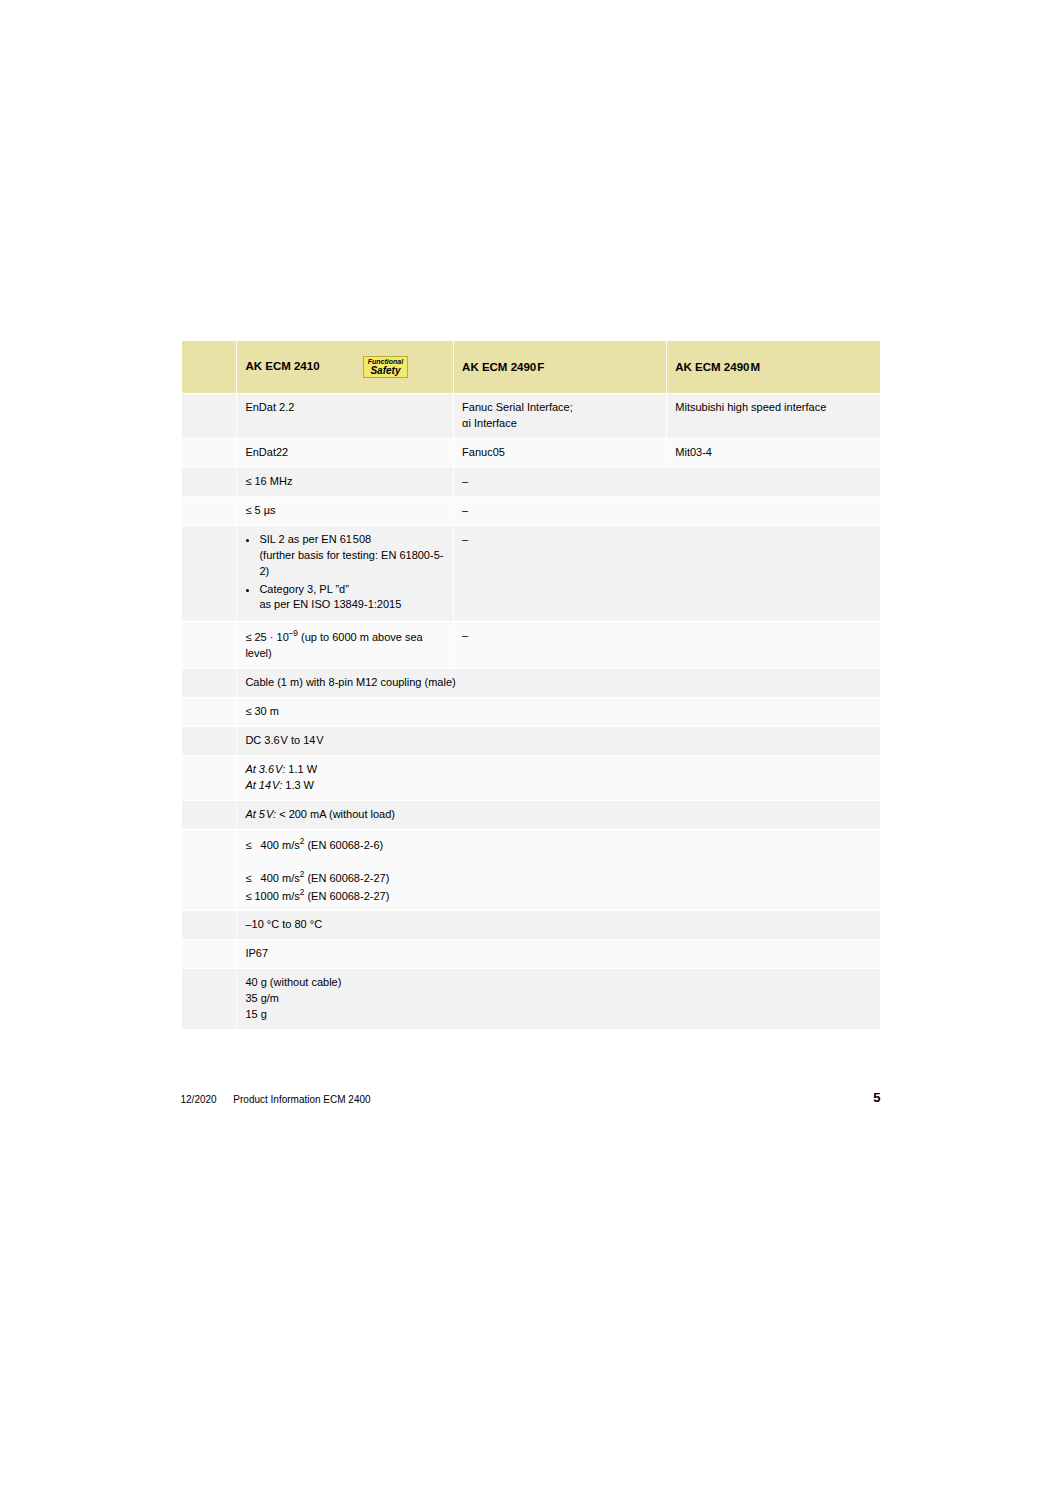| | AK ECM 2410 Functional Safety | AK ECM 2490 F | AK ECM 2490 M |
| --- | --- | --- | --- |
| | EnDat 2.2 | Fanuc Serial Interface; αi Interface | Mitsubishi high speed interface |
| | EnDat22 | Fanuc05 | Mit03-4 |
| | ≤ 16 MHz | – |
| | ≤ 5 µs | – |
| | SIL 2 as per EN 61 508 (further basis for testing: EN 61800-5-2) Category 3, PL ”d” as per EN ISO 13849-1:2015 | – |
| | ≤ 25 · 10 –9 (up to 6000 m above sea level) | – |
| | Cable (1 m) with 8-pin M12 coupling (male) |
| | ≤ 30 m |
| | DC 3.6 V to 14 V |
| | At 3.6 V: 1.1 W At 14 V: 1.3 W |
| | At 5 V: < 200 mA (without load) |
| | ≤ 400 m/s 2 (EN 60068-2-6) ≤ 400 m/s 2 (EN 60068-2-27) ≤ 1000 m/s 2 (EN 60068-2-27) |
| | –10 °C to 80 °C |
| | IP67 |
| | 40 g (without cable) 35 g/m 15 g |
12/2020 Product Information ECM 2400
5